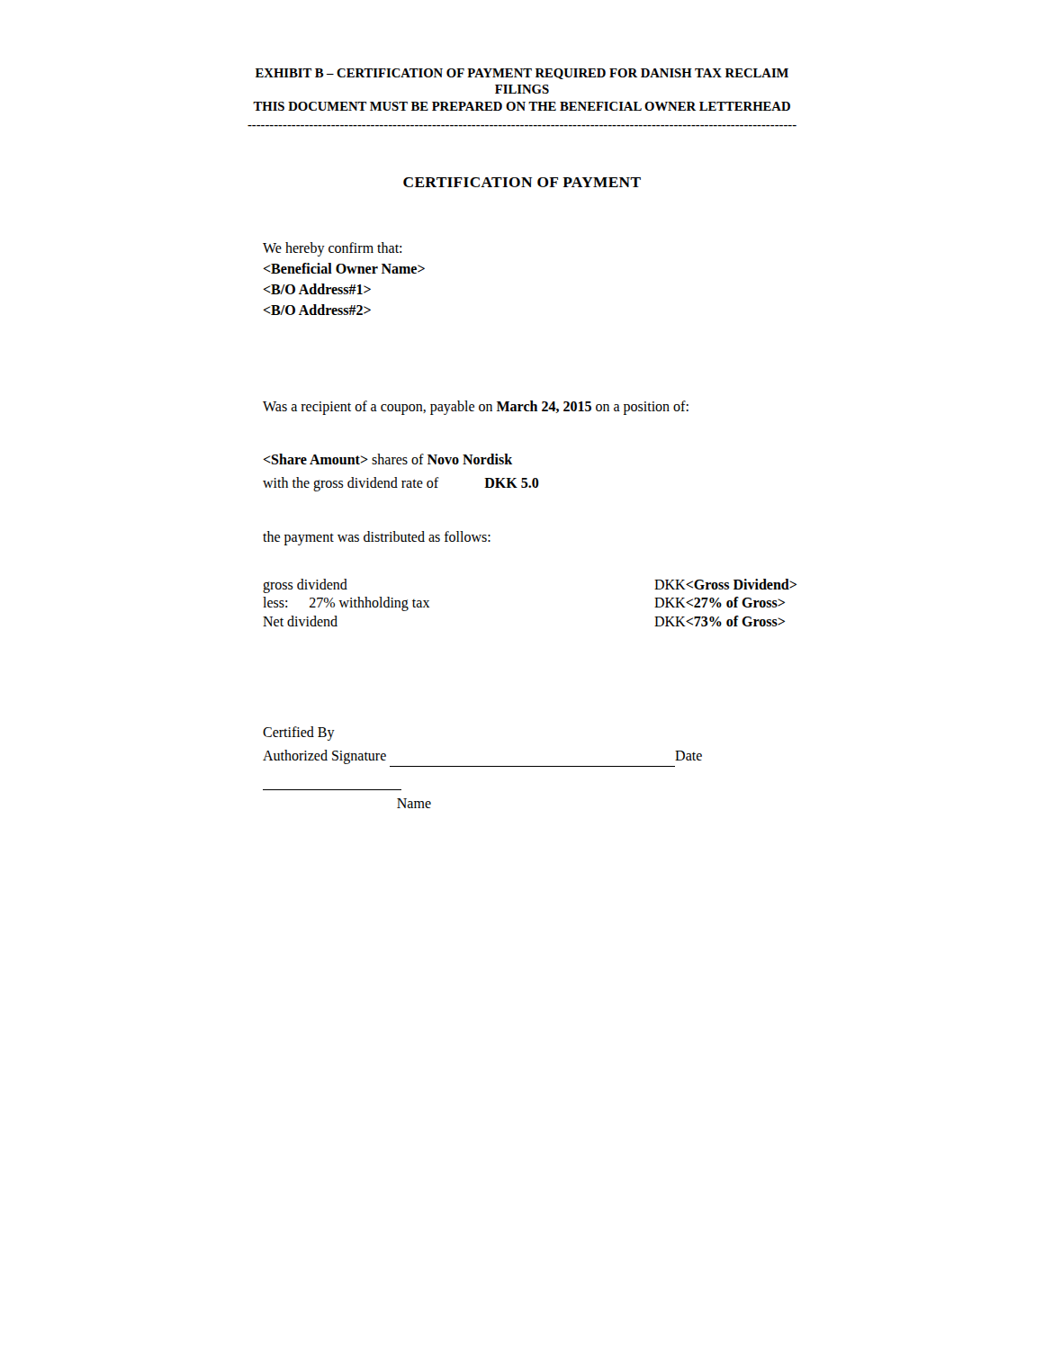EXHIBIT B – CERTIFICATION OF PAYMENT REQUIRED FOR DANISH TAX RECLAIM FILINGS
THIS DOCUMENT MUST BE PREPARED ON THE BENEFICIAL OWNER LETTERHEAD
-----------------------------------------------------------------------------------------------------------------------------
CERTIFICATION OF PAYMENT
We hereby confirm that:
<Beneficial Owner Name>
<B/O Address#1>
<B/O Address#2>
Was a recipient of a coupon, payable on March 24, 2015 on a position of:
<Share Amount> shares of Novo Nordisk
with the gross dividend rate of DKK 5.0
the payment was distributed as follows:
| gross dividend | DKK <Gross Dividend> |
| less: 27% withholding tax | DKK <27% of Gross> |
| Net dividend | DKK <73% of Gross> |
Certified By
Authorized Signature Date Name